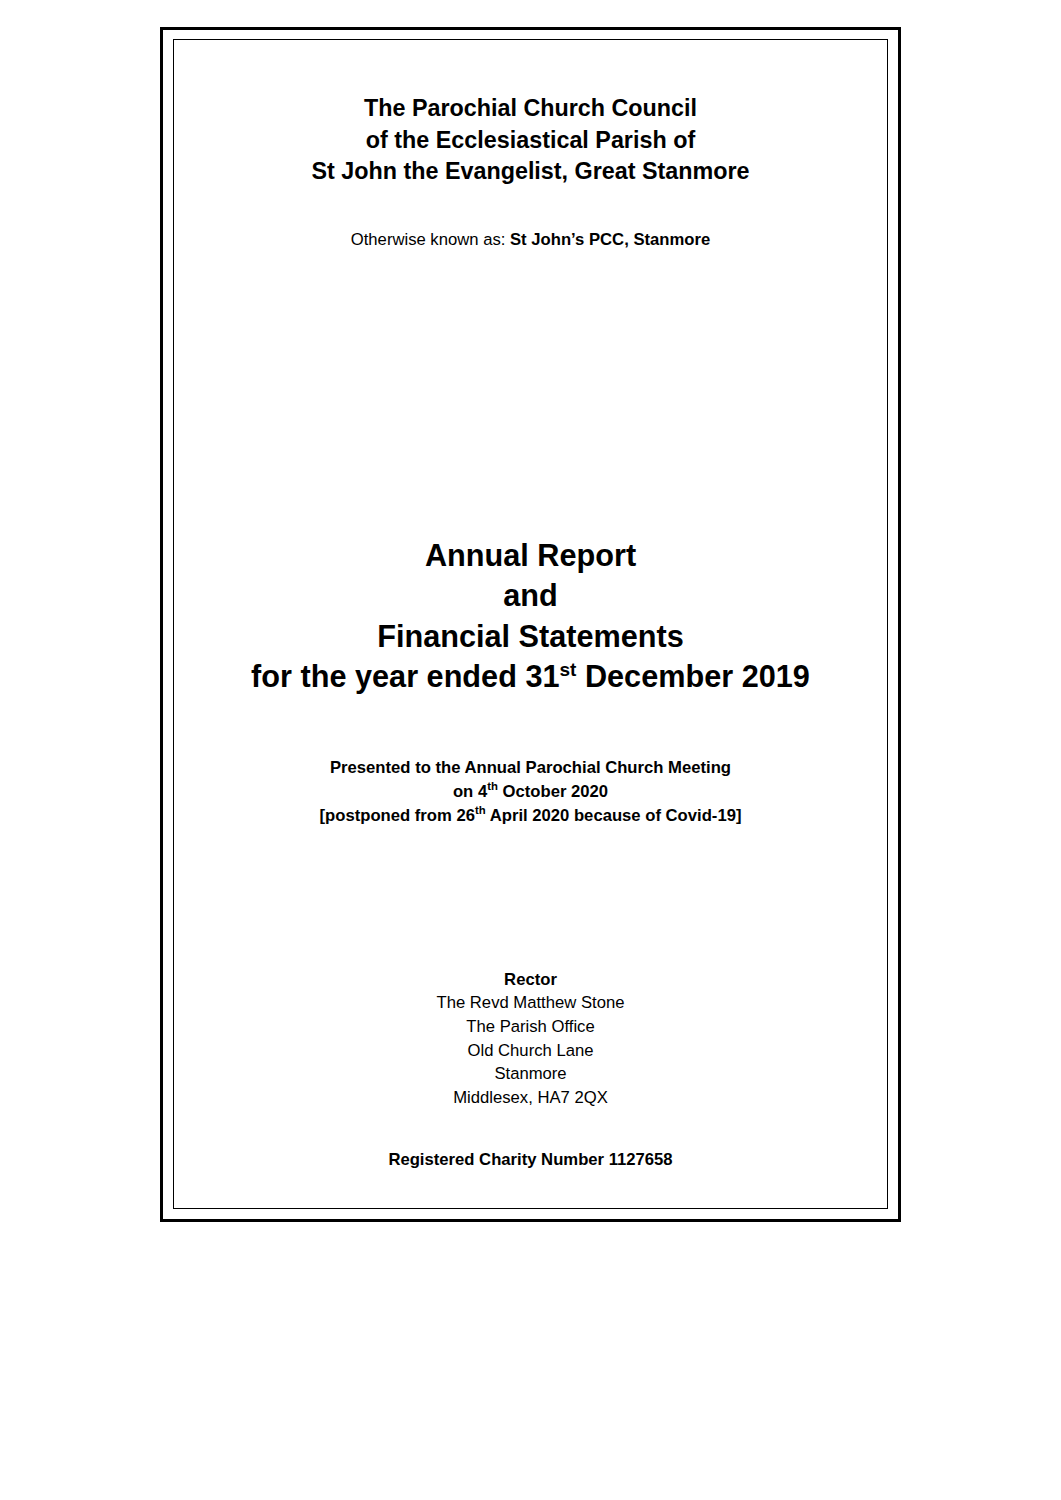The Parochial Church Council
of the Ecclesiastical Parish of
St John the Evangelist, Great Stanmore
Otherwise known as: St John’s PCC, Stanmore
Annual Report
and
Financial Statements
for the year ended 31st December 2019
Presented to the Annual Parochial Church Meeting
on 4th October 2020
[postponed from 26th April 2020 because of Covid-19]
Rector
The Revd Matthew Stone
The Parish Office
Old Church Lane
Stanmore
Middlesex, HA7 2QX
Registered Charity Number 1127658